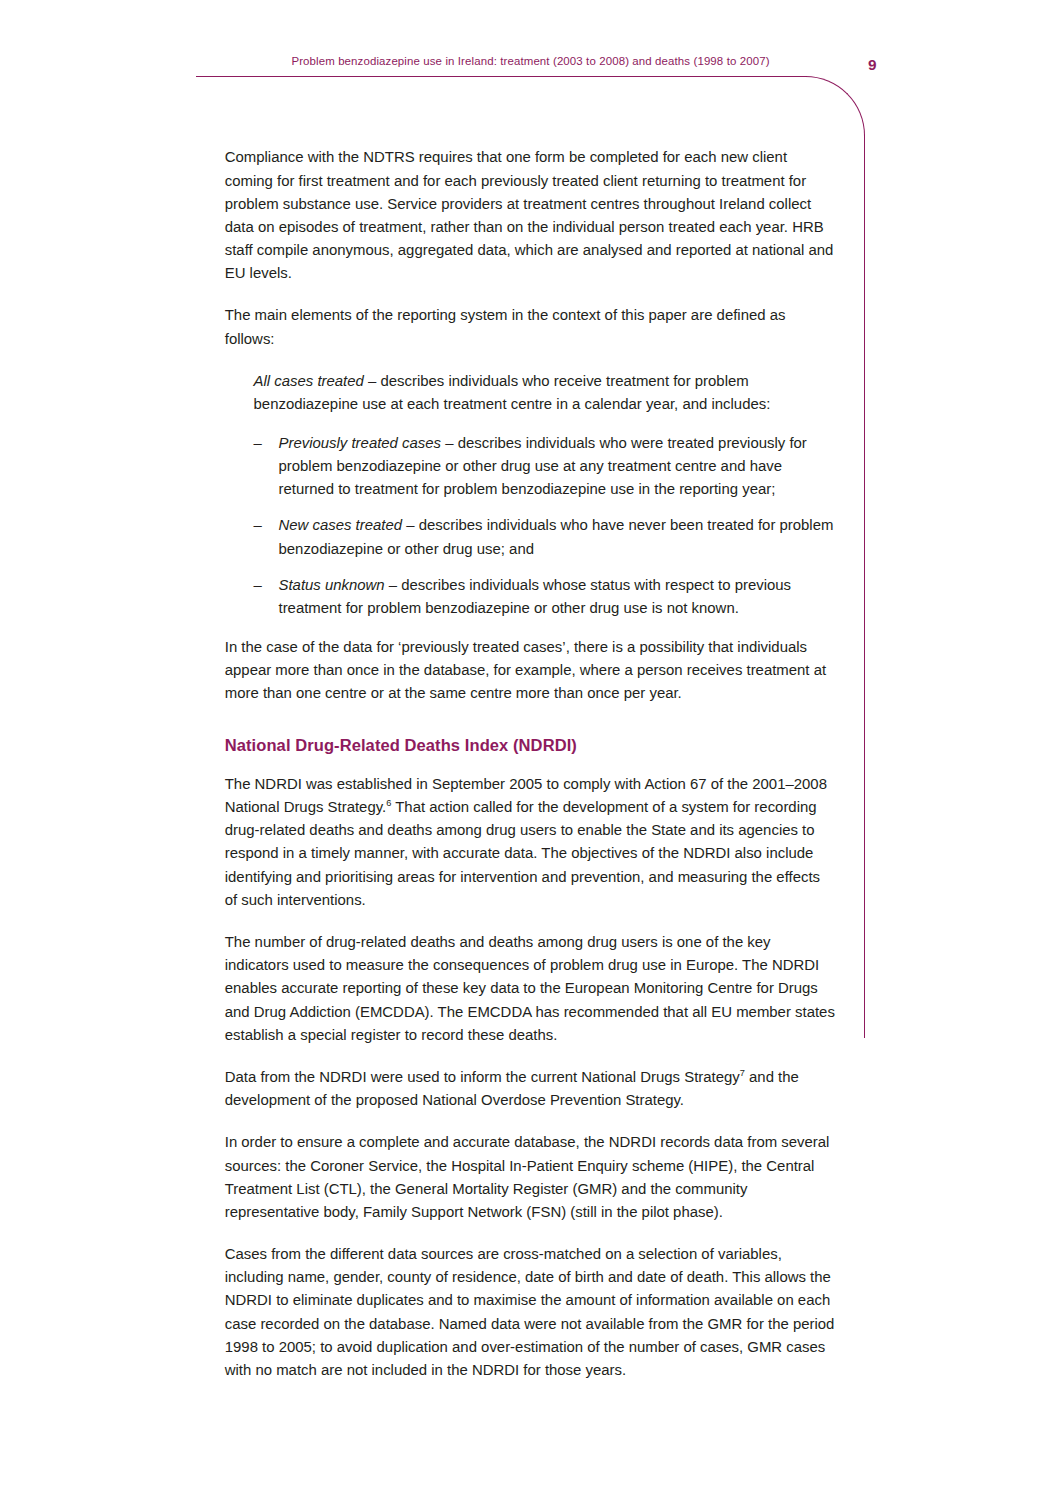Problem benzodiazepine use in Ireland: treatment (2003 to 2008) and deaths (1998 to 2007) 9
Compliance with the NDTRS requires that one form be completed for each new client coming for first treatment and for each previously treated client returning to treatment for problem substance use. Service providers at treatment centres throughout Ireland collect data on episodes of treatment, rather than on the individual person treated each year. HRB staff compile anonymous, aggregated data, which are analysed and reported at national and EU levels.
The main elements of the reporting system in the context of this paper are defined as follows:
All cases treated – describes individuals who receive treatment for problem benzodiazepine use at each treatment centre in a calendar year, and includes:
Previously treated cases – describes individuals who were treated previously for problem benzodiazepine or other drug use at any treatment centre and have returned to treatment for problem benzodiazepine use in the reporting year;
New cases treated – describes individuals who have never been treated for problem benzodiazepine or other drug use; and
Status unknown – describes individuals whose status with respect to previous treatment for problem benzodiazepine or other drug use is not known.
In the case of the data for ‘previously treated cases’, there is a possibility that individuals appear more than once in the database, for example, where a person receives treatment at more than one centre or at the same centre more than once per year.
National Drug-Related Deaths Index (NDRDI)
The NDRDI was established in September 2005 to comply with Action 67 of the 2001–2008 National Drugs Strategy.6 That action called for the development of a system for recording drug-related deaths and deaths among drug users to enable the State and its agencies to respond in a timely manner, with accurate data. The objectives of the NDRDI also include identifying and prioritising areas for intervention and prevention, and measuring the effects of such interventions.
The number of drug-related deaths and deaths among drug users is one of the key indicators used to measure the consequences of problem drug use in Europe. The NDRDI enables accurate reporting of these key data to the European Monitoring Centre for Drugs and Drug Addiction (EMCDDA). The EMCDDA has recommended that all EU member states establish a special register to record these deaths.
Data from the NDRDI were used to inform the current National Drugs Strategy7 and the development of the proposed National Overdose Prevention Strategy.
In order to ensure a complete and accurate database, the NDRDI records data from several sources: the Coroner Service, the Hospital In-Patient Enquiry scheme (HIPE), the Central Treatment List (CTL), the General Mortality Register (GMR) and the community representative body, Family Support Network (FSN) (still in the pilot phase).
Cases from the different data sources are cross-matched on a selection of variables, including name, gender, county of residence, date of birth and date of death. This allows the NDRDI to eliminate duplicates and to maximise the amount of information available on each case recorded on the database. Named data were not available from the GMR for the period 1998 to 2005; to avoid duplication and over-estimation of the number of cases, GMR cases with no match are not included in the NDRDI for those years.